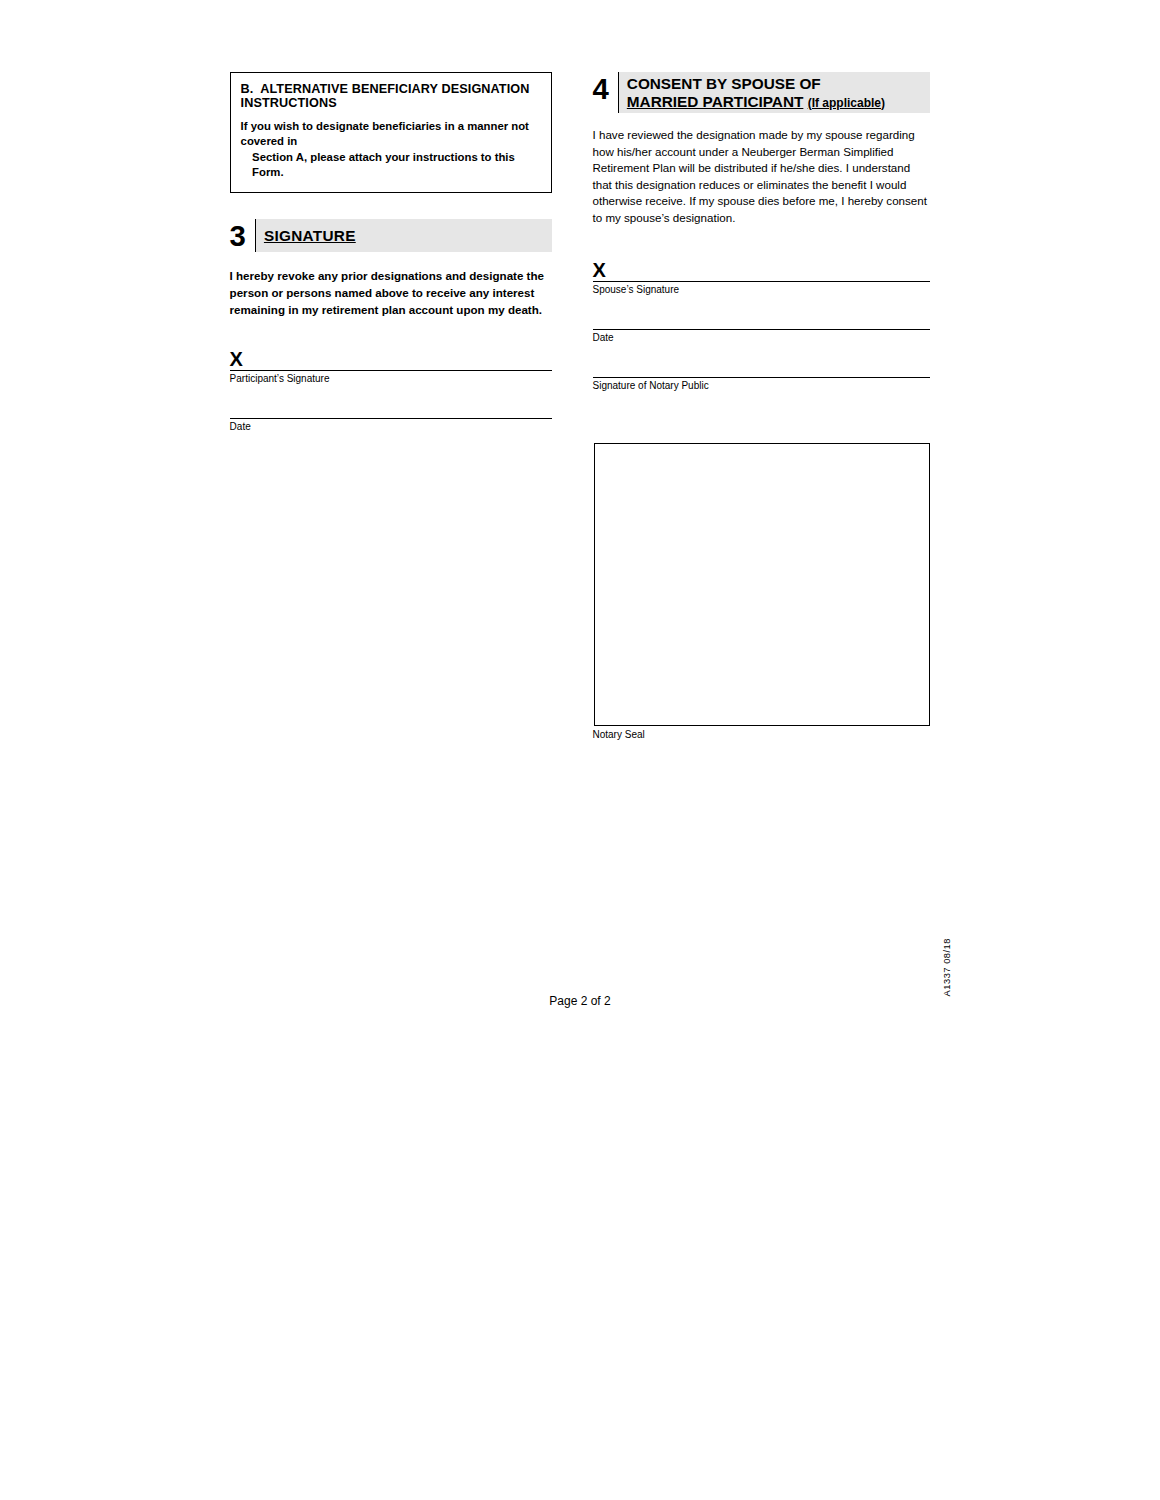B. ALTERNATIVE BENEFICIARY DESIGNATION INSTRUCTIONS
If you wish to designate beneficiaries in a manner not covered in Section A, please attach your instructions to this Form.
3
SIGNATURE
I hereby revoke any prior designations and designate the person or persons named above to receive any interest remaining in my retirement plan account upon my death.
X
Participant’s Signature
Date
4
CONSENT BY SPOUSE OF MARRIED PARTICIPANT (If applicable)
I have reviewed the designation made by my spouse regarding how his/her account under a Neuberger Berman Simplified Retirement Plan will be distributed if he/she dies. I understand that this designation reduces or eliminates the benefit I would otherwise receive. If my spouse dies before me, I hereby consent to my spouse’s designation.
X
Spouse’s Signature
Date
Signature of Notary Public
Notary Seal
Page 2 of 2
A1337 08/18